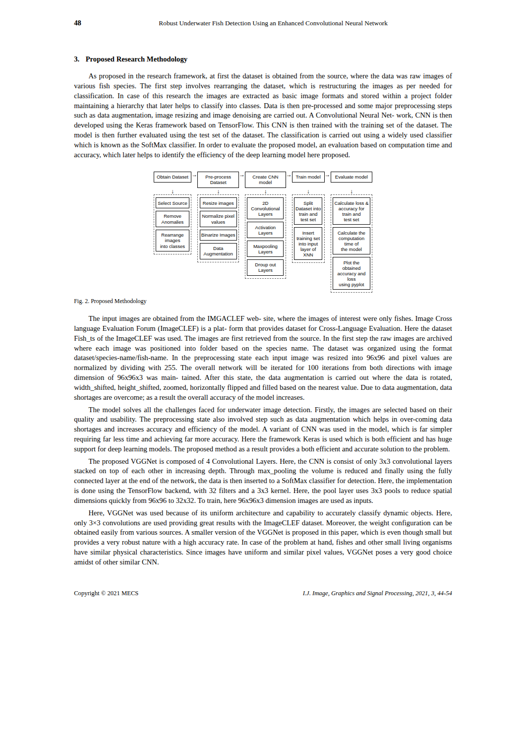48 Robust Underwater Fish Detection Using an Enhanced Convolutional Neural Network
3. Proposed Research Methodology
As proposed in the research framework, at first the dataset is obtained from the source, where the data was raw images of various fish species. The first step involves rearranging the dataset, which is restructuring the images as per needed for classification. In case of this research the images are extracted as basic image formats and stored within a project folder maintaining a hierarchy that later helps to classify into classes. Data is then pre-processed and some major preprocessing steps such as data augmentation, image resizing and image denoising are carried out. A Convolutional Neural Net- work, CNN is then developed using the Keras framework based on TensorFlow. This CNN is then trained with the training set of the dataset. The model is then further evaluated using the test set of the dataset. The classification is carried out using a widely used classifier which is known as the SoftMax classifier. In order to evaluate the proposed model, an evaluation based on computation time and accuracy, which later helps to identify the efficiency of the deep learning model here proposed.
| Obtain Dataset | → | Pre-process Dataset | → | Create CNN model | → | Train model | → | Evaluate model |
| ↓ | | ↓ | | ↓ | | ↓ | | ↓ |
| Select Source Remove Anomalies Rearrange images into classes | | Resize images Normalize pixel values Binarize Images Data Augmentation | | 2D Convolutional Layers Activation Layers Maxpooling Layers Droup out Layers | | Split Dataset into train and test set Insert training set into input layer of XNN | | Calculate loss & accuracy for train and test set Calculate the computation time of the model Plot the obtained accuracy and loss using pyplot |
Fig. 2. Proposed Methodology
The input images are obtained from the IMGACLEF web- site, where the images of interest were only fishes. Image Cross language Evaluation Forum (ImageCLEF) is a plat- form that provides dataset for Cross-Language Evaluation. Here the dataset Fish_ts of the ImageCLEF was used. The images are first retrieved from the source. In the first step the raw images are archived where each image was positioned into folder based on the species name. The dataset was organized using the format dataset/species-name/fish-name. In the preprocessing state each input image was resized into 96x96 and pixel values are normalized by dividing with 255. The overall network will be iterated for 100 iterations from both directions with image dimension of 96x96x3 was main- tained. After this state, the data augmentation is carried out where the data is rotated, width_shifted, height_shifted, zoomed, horizontally flipped and filled based on the nearest value. Due to data augmentation, data shortages are overcome; as a result the overall accuracy of the model increases.
The model solves all the challenges faced for underwater image detection. Firstly, the images are selected based on their quality and usability. The preprocessing state also involved step such as data augmentation which helps in over-coming data shortages and increases accuracy and efficiency of the model. A variant of CNN was used in the model, which is far simpler requiring far less time and achieving far more accuracy. Here the framework Keras is used which is both efficient and has huge support for deep learning models. The proposed method as a result provides a both efficient and accurate solution to the problem.
The proposed VGGNet is composed of 4 Convolutional Layers. Here, the CNN is consist of only 3x3 convolutional layers stacked on top of each other in increasing depth. Through max_pooling the volume is reduced and finally using the fully connected layer at the end of the network, the data is then inserted to a SoftMax classifier for detection. Here, the implementation is done using the TensorFlow backend, with 32 filters and a 3x3 kernel. Here, the pool layer uses 3x3 pools to reduce spatial dimensions quickly from 96x96 to 32x32. To train, here 96x96x3 dimension images are used as inputs.
Here, VGGNet was used because of its uniform architecture and capability to accurately classify dynamic objects. Here, only 3×3 convolutions are used providing great results with the ImageCLEF dataset. Moreover, the weight configuration can be obtained easily from various sources. A smaller version of the VGGNet is proposed in this paper, which is even though small but provides a very robust nature with a high accuracy rate. In case of the problem at hand, fishes and other small living organisms have similar physical characteristics. Since images have uniform and similar pixel values, VGGNet poses a very good choice amidst of other similar CNN.
Copyright © 2021 MECS I.J. Image, Graphics and Signal Processing, 2021, 3, 44-54